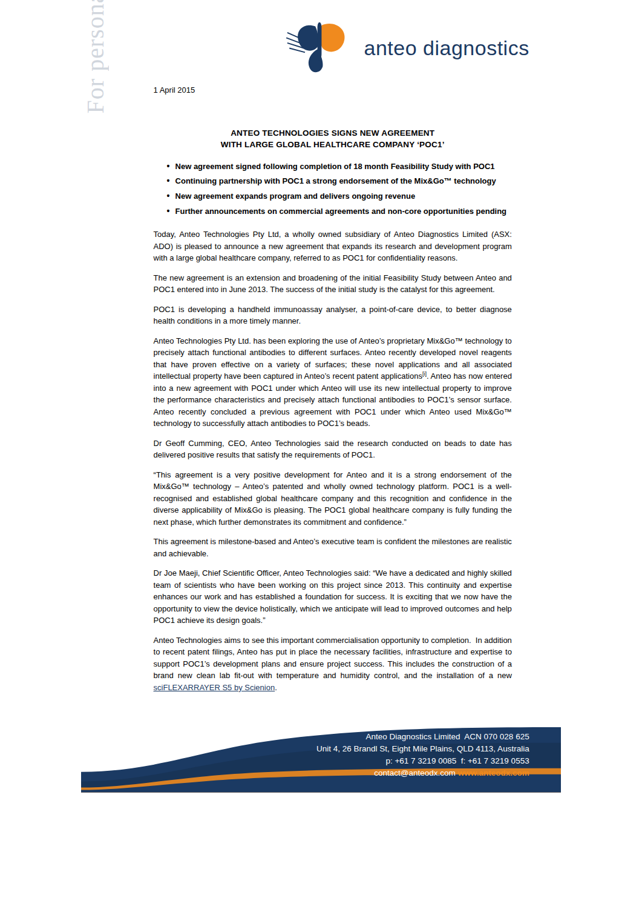For personal use only
anteo diagnostics
1 April 2015
ANTEO TECHNOLOGIES SIGNS NEW AGREEMENT
WITH LARGE GLOBAL HEALTHCARE COMPANY ‘POC1’
New agreement signed following completion of 18 month Feasibility Study with POC1
Continuing partnership with POC1 a strong endorsement of the Mix&Go™ technology
New agreement expands program and delivers ongoing revenue
Further announcements on commercial agreements and non-core opportunities pending
Today, Anteo Technologies Pty Ltd, a wholly owned subsidiary of Anteo Diagnostics Limited (ASX: ADO) is pleased to announce a new agreement that expands its research and development program with a large global healthcare company, referred to as POC1 for confidentiality reasons.
The new agreement is an extension and broadening of the initial Feasibility Study between Anteo and POC1 entered into in June 2013. The success of the initial study is the catalyst for this agreement.
POC1 is developing a handheld immunoassay analyser, a point-of-care device, to better diagnose health conditions in a more timely manner.
Anteo Technologies Pty Ltd. has been exploring the use of Anteo’s proprietary Mix&Go™ technology to precisely attach functional antibodies to different surfaces. Anteo recently developed novel reagents that have proven effective on a variety of surfaces; these novel applications and all associated intellectual property have been captured in Anteo’s recent patent applications[i]. Anteo has now entered into a new agreement with POC1 under which Anteo will use its new intellectual property to improve the performance characteristics and precisely attach functional antibodies to POC1’s sensor surface. Anteo recently concluded a previous agreement with POC1 under which Anteo used Mix&Go™ technology to successfully attach antibodies to POC1’s beads.
Dr Geoff Cumming, CEO, Anteo Technologies said the research conducted on beads to date has delivered positive results that satisfy the requirements of POC1.
“This agreement is a very positive development for Anteo and it is a strong endorsement of the Mix&Go™ technology – Anteo’s patented and wholly owned technology platform. POC1 is a well-recognised and established global healthcare company and this recognition and confidence in the diverse applicability of Mix&Go is pleasing. The POC1 global healthcare company is fully funding the next phase, which further demonstrates its commitment and confidence.”
This agreement is milestone-based and Anteo’s executive team is confident the milestones are realistic and achievable.
Dr Joe Maeji, Chief Scientific Officer, Anteo Technologies said: “We have a dedicated and highly skilled team of scientists who have been working on this project since 2013. This continuity and expertise enhances our work and has established a foundation for success. It is exciting that we now have the opportunity to view the device holistically, which we anticipate will lead to improved outcomes and help POC1 achieve its design goals.”
Anteo Technologies aims to see this important commercialisation opportunity to completion. In addition to recent patent filings, Anteo has put in place the necessary facilities, infrastructure and expertise to support POC1’s development plans and ensure project success. This includes the construction of a brand new clean lab fit-out with temperature and humidity control, and the installation of a new sciFLEXARRAYER S5 by Scienion.
Anteo Diagnostics Limited ACN 070 028 625
Unit 4, 26 Brandl St, Eight Mile Plains, QLD 4113, Australia
p: +61 7 3219 0085 f: +61 7 3219 0553
contact@anteodx.com www.anteodx.com